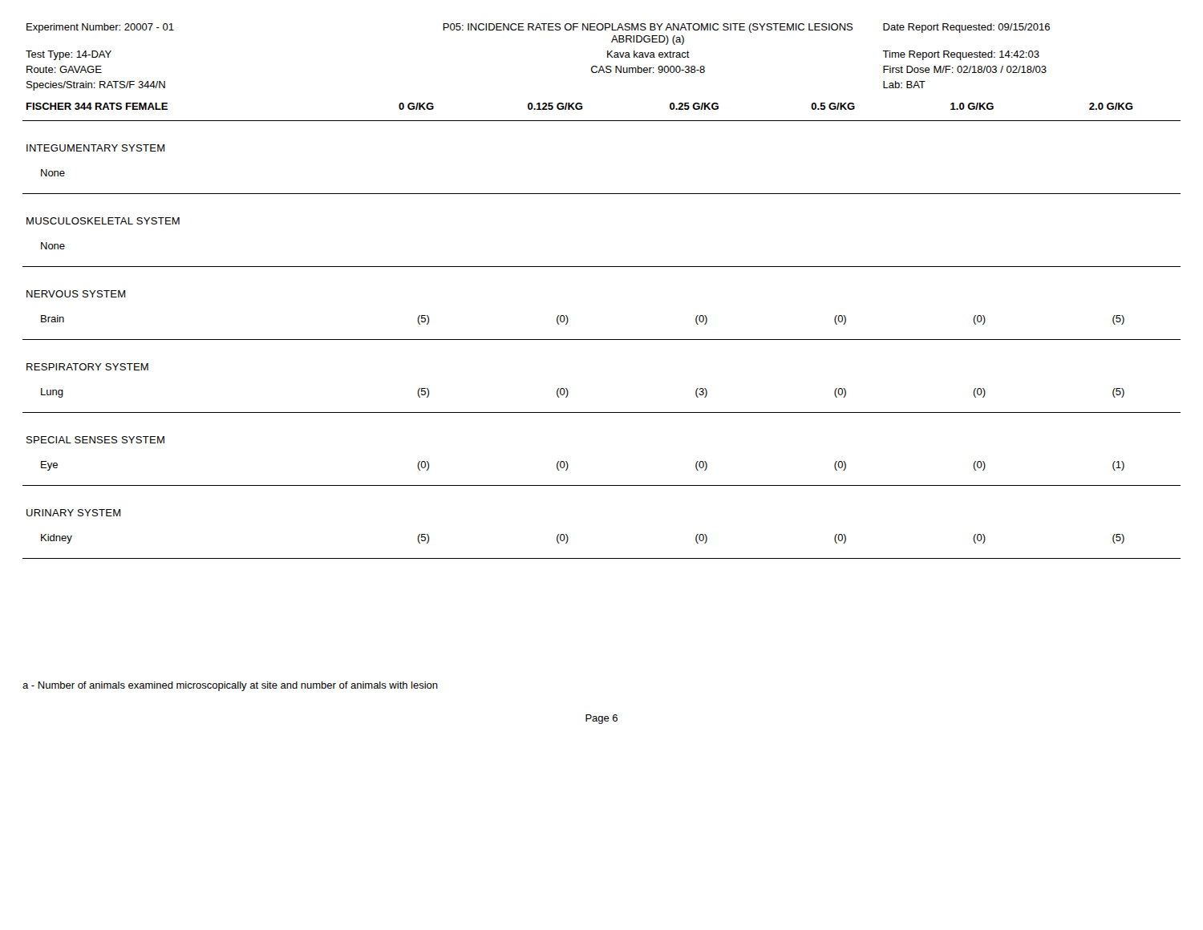| Experiment Number: 20007 - 01 | P05: INCIDENCE RATES OF NEOPLASMS BY ANATOMIC SITE (SYSTEMIC LESIONS ABRIDGED) (a) | Date Report Requested: 09/15/2016 |
| Test Type: 14-DAY | Kava kava extract | Time Report Requested: 14:42:03 |
| Route: GAVAGE | CAS Number: 9000-38-8 | First Dose M/F: 02/18/03 / 02/18/03 |
| Species/Strain: RATS/F 344/N | | Lab: BAT |
| FISCHER 344 RATS FEMALE | 0 G/KG | 0.125 G/KG | 0.25 G/KG | 0.5 G/KG | 1.0 G/KG | 2.0 G/KG |
| INTEGUMENTARY SYSTEM | | | | | | |
| None | | | | | | |
| MUSCULOSKELETAL SYSTEM | | | | | | |
| None | | | | | | |
| NERVOUS SYSTEM | | | | | | |
| Brain | (5) | (0) | (0) | (0) | (0) | (5) |
| RESPIRATORY SYSTEM | | | | | | |
| Lung | (5) | (0) | (3) | (0) | (0) | (5) |
| SPECIAL SENSES SYSTEM | | | | | | |
| Eye | (0) | (0) | (0) | (0) | (0) | (1) |
| URINARY SYSTEM | | | | | | |
| Kidney | (5) | (0) | (0) | (0) | (0) | (5) |
a - Number of animals examined microscopically at site and number of animals with lesion
Page 6